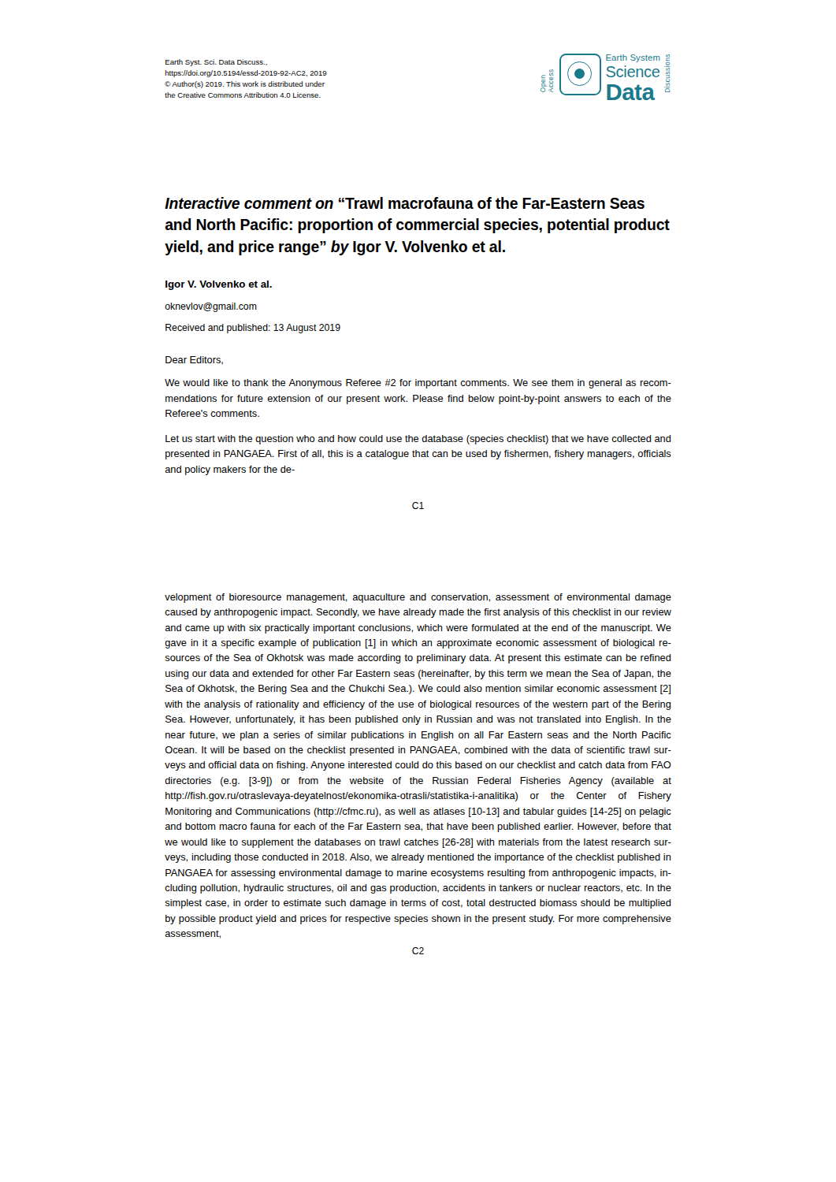Earth Syst. Sci. Data Discuss.,
https://doi.org/10.5194/essd-2019-92-AC2, 2019
© Author(s) 2019. This work is distributed under
the Creative Commons Attribution 4.0 License.
Open Access
Earth System
Science
Data
Discussions
Interactive comment on “Trawl macrofauna of the Far-Eastern Seas and North Pacific: proportion of commercial species, potential product yield, and price range” by Igor V. Volvenko et al.
Igor V. Volvenko et al.
oknevlov@gmail.com
Received and published: 13 August 2019
Dear Editors,
We would like to thank the Anonymous Referee #2 for important comments. We see them in general as recommendations for future extension of our present work. Please find below point-by-point answers to each of the Referee's comments.
Let us start with the question who and how could use the database (species checklist) that we have collected and presented in PANGAEA. First of all, this is a catalogue that can be used by fishermen, fishery managers, officials and policy makers for the de-
C1
velopment of bioresource management, aquaculture and conservation, assessment of environmental damage caused by anthropogenic impact. Secondly, we have already made the first analysis of this checklist in our review and came up with six practically important conclusions, which were formulated at the end of the manuscript. We gave in it a specific example of publication [1] in which an approximate economic assessment of biological resources of the Sea of Okhotsk was made according to preliminary data. At present this estimate can be refined using our data and extended for other Far Eastern seas (hereinafter, by this term we mean the Sea of Japan, the Sea of Okhotsk, the Bering Sea and the Chukchi Sea.). We could also mention similar economic assessment [2] with the analysis of rationality and efficiency of the use of biological resources of the western part of the Bering Sea. However, unfortunately, it has been published only in Russian and was not translated into English. In the near future, we plan a series of similar publications in English on all Far Eastern seas and the North Pacific Ocean. It will be based on the checklist presented in PANGAEA, combined with the data of scientific trawl surveys and official data on fishing. Anyone interested could do this based on our checklist and catch data from FAO directories (e.g. [3-9]) or from the website of the Russian Federal Fisheries Agency (available at http://fish.gov.ru/otraslevaya-deyatelnost/ekonomika-otrasli/statistika-i-analitika) or the Center of Fishery Monitoring and Communications (http://cfmc.ru), as well as atlases [10-13] and tabular guides [14-25] on pelagic and bottom macro fauna for each of the Far Eastern sea, that have been published earlier. However, before that we would like to supplement the databases on trawl catches [26-28] with materials from the latest research surveys, including those conducted in 2018. Also, we already mentioned the importance of the checklist published in PANGAEA for assessing environmental damage to marine ecosystems resulting from anthropogenic impacts, including pollution, hydraulic structures, oil and gas production, accidents in tankers or nuclear reactors, etc. In the simplest case, in order to estimate such damage in terms of cost, total destructed biomass should be multiplied by possible product yield and prices for respective species shown in the present study. For more comprehensive assessment,
C2